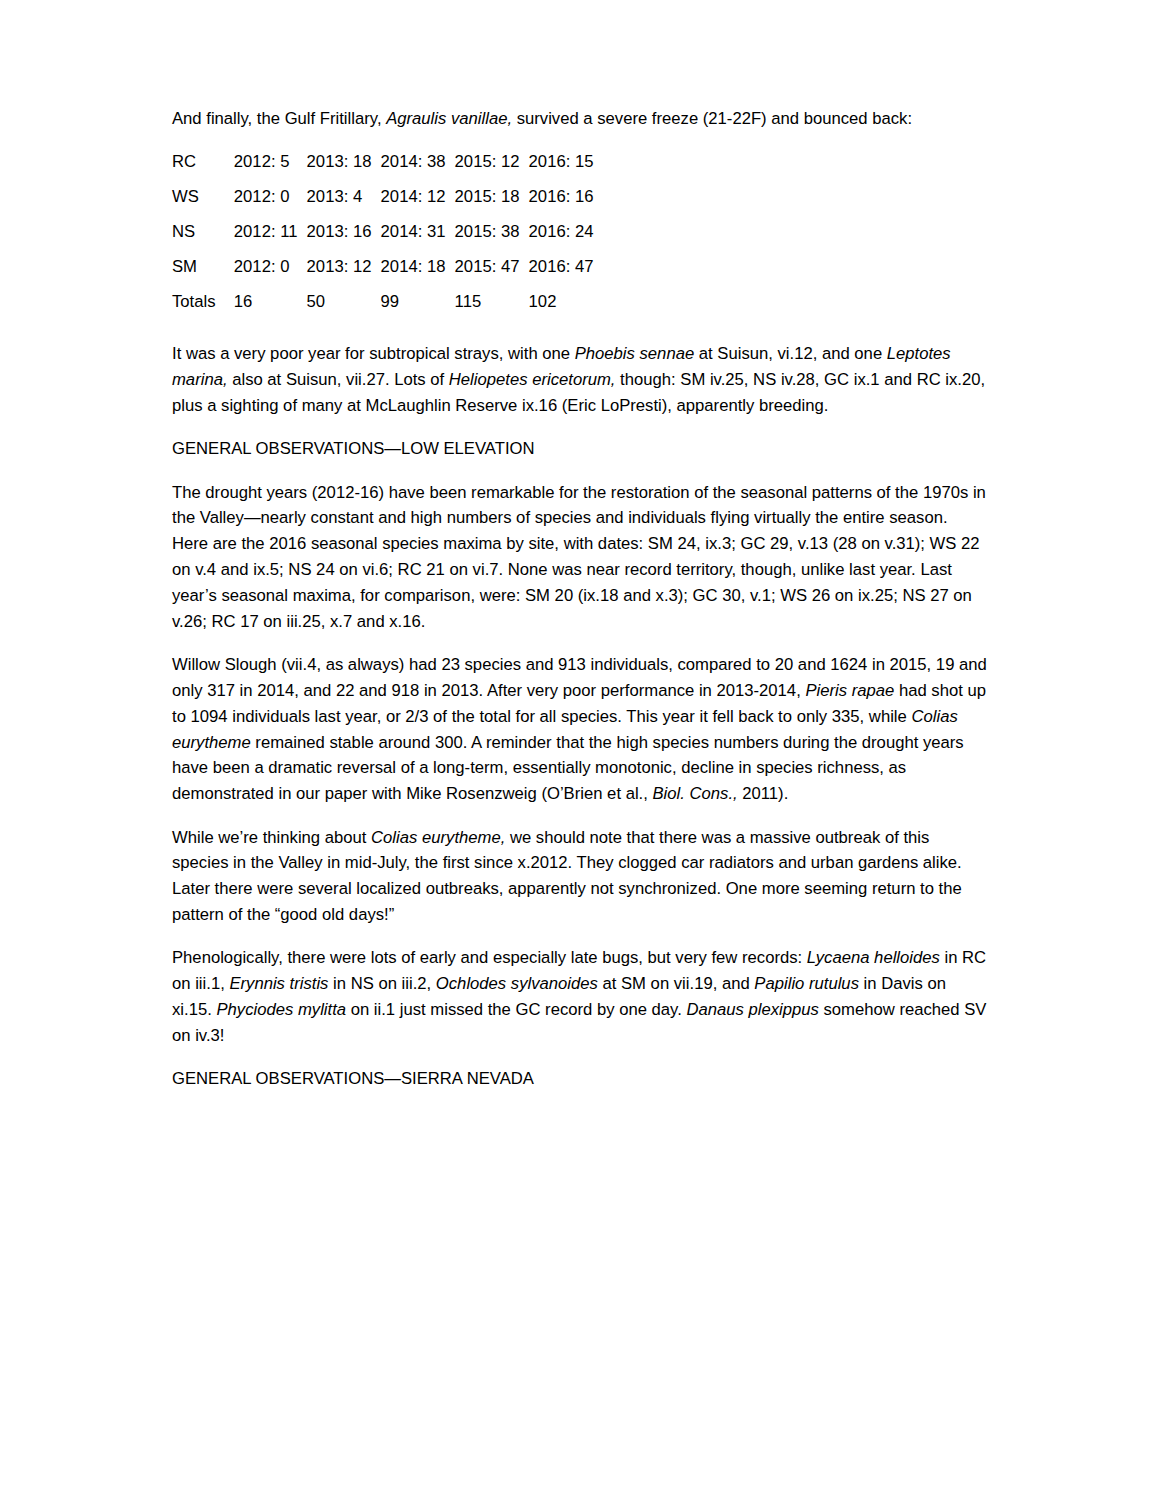And finally, the Gulf Fritillary, Agraulis vanillae, survived a severe freeze (21-22F) and bounced back:
| RC | 2012: 5 | 2013: 18 | 2014: 38 | 2015: 12 | 2016: 15 |
| WS | 2012: 0 | 2013: 4 | 2014: 12 | 2015: 18 | 2016: 16 |
| NS | 2012: 11 | 2013: 16 | 2014: 31 | 2015: 38 | 2016: 24 |
| SM | 2012: 0 | 2013: 12 | 2014: 18 | 2015: 47 | 2016: 47 |
| Totals | 16 | 50 | 99 | 115 | 102 |
It was a very poor year for subtropical strays, with one Phoebis sennae at Suisun, vi.12, and one Leptotes marina, also at Suisun, vii.27. Lots of Heliopetes ericetorum, though: SM iv.25, NS iv.28, GC ix.1 and RC ix.20, plus a sighting of many at McLaughlin Reserve ix.16 (Eric LoPresti), apparently breeding.
GENERAL OBSERVATIONS—LOW ELEVATION
The drought years (2012-16) have been remarkable for the restoration of the seasonal patterns of the 1970s in the Valley—nearly constant and high numbers of species and individuals flying virtually the entire season. Here are the 2016 seasonal species maxima by site, with dates: SM 24, ix.3; GC 29, v.13 (28 on v.31); WS 22 on v.4 and ix.5; NS 24 on vi.6; RC 21 on vi.7. None was near record territory, though, unlike last year. Last year’s seasonal maxima, for comparison, were: SM 20 (ix.18 and x.3); GC 30, v.1; WS 26 on ix.25; NS 27 on v.26; RC 17 on iii.25, x.7 and x.16.
Willow Slough (vii.4, as always) had 23 species and 913 individuals, compared to 20 and 1624 in 2015, 19 and only 317 in 2014, and 22 and 918 in 2013. After very poor performance in 2013-2014, Pieris rapae had shot up to 1094 individuals last year, or 2/3 of the total for all species. This year it fell back to only 335, while Colias eurytheme remained stable around 300. A reminder that the high species numbers during the drought years have been a dramatic reversal of a long-term, essentially monotonic, decline in species richness, as demonstrated in our paper with Mike Rosenzweig (O’Brien et al., Biol. Cons., 2011).
While we’re thinking about Colias eurytheme, we should note that there was a massive outbreak of this species in the Valley in mid-July, the first since x.2012. They clogged car radiators and urban gardens alike. Later there were several localized outbreaks, apparently not synchronized. One more seeming return to the pattern of the “good old days!”
Phenologically, there were lots of early and especially late bugs, but very few records: Lycaena helloides in RC on iii.1, Erynnis tristis in NS on iii.2, Ochlodes sylvanoides at SM on vii.19, and Papilio rutulus in Davis on xi.15. Phyciodes mylitta on ii.1 just missed the GC record by one day. Danaus plexippus somehow reached SV on iv.3!
GENERAL OBSERVATIONS—SIERRA NEVADA